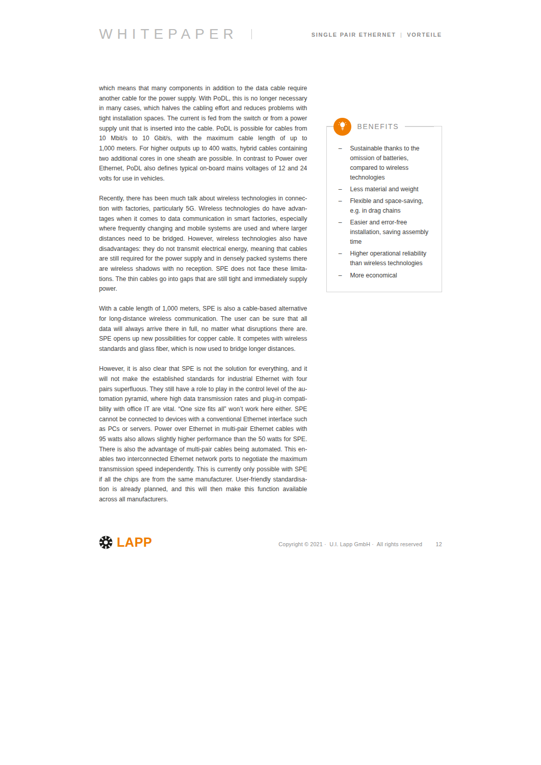WHITEPAPER
SINGLE PAIR ETHERNET | VORTEILE
which means that many components in addition to the data cable require another cable for the power supply. With PoDL, this is no longer necessary in many cases, which halves the cabling effort and reduces problems with tight installation spaces. The current is fed from the switch or from a power supply unit that is inserted into the cable. PoDL is possible for cables from 10 Mbit/s to 10 Gbit/s, with the maximum cable length of up to 1,000 meters. For higher outputs up to 400 watts, hybrid cables containing two additional cores in one sheath are possible. In contrast to Power over Ethernet, PoDL also defines typical on-board mains voltages of 12 and 24 volts for use in vehicles.
Recently, there has been much talk about wireless technologies in connection with factories, particularly 5G. Wireless technologies do have advantages when it comes to data communication in smart factories, especially where frequently changing and mobile systems are used and where larger distances need to be bridged. However, wireless technologies also have disadvantages: they do not transmit electrical energy, meaning that cables are still required for the power supply and in densely packed systems there are wireless shadows with no reception. SPE does not face these limitations. The thin cables go into gaps that are still tight and immediately supply power.
With a cable length of 1,000 meters, SPE is also a cable-based alternative for long-distance wireless communication. The user can be sure that all data will always arrive there in full, no matter what disruptions there are. SPE opens up new possibilities for copper cable. It competes with wireless standards and glass fiber, which is now used to bridge longer distances.
However, it is also clear that SPE is not the solution for everything, and it will not make the established standards for industrial Ethernet with four pairs superfluous. They still have a role to play in the control level of the automation pyramid, where high data transmission rates and plug-in compatibility with office IT are vital. “One size fits all” won’t work here either. SPE cannot be connected to devices with a conventional Ethernet interface such as PCs or servers. Power over Ethernet in multi-pair Ethernet cables with 95 watts also allows slightly higher performance than the 50 watts for SPE. There is also the advantage of multi-pair cables being automated. This enables two interconnected Ethernet network ports to negotiate the maximum transmission speed independently. This is currently only possible with SPE if all the chips are from the same manufacturer. User-friendly standardisation is already planned, and this will then make this function available across all manufacturers.
BENEFITS
Sustainable thanks to the omission of batteries, compared to wireless technologies
Less material and weight
Flexible and space-saving, e.g. in drag chains
Easier and error-free installation, saving assembly time
Higher operational reliability than wireless technologies
More economical
LAPP
Copyright © 2021 · U.I. Lapp GmbH · All rights reserved12